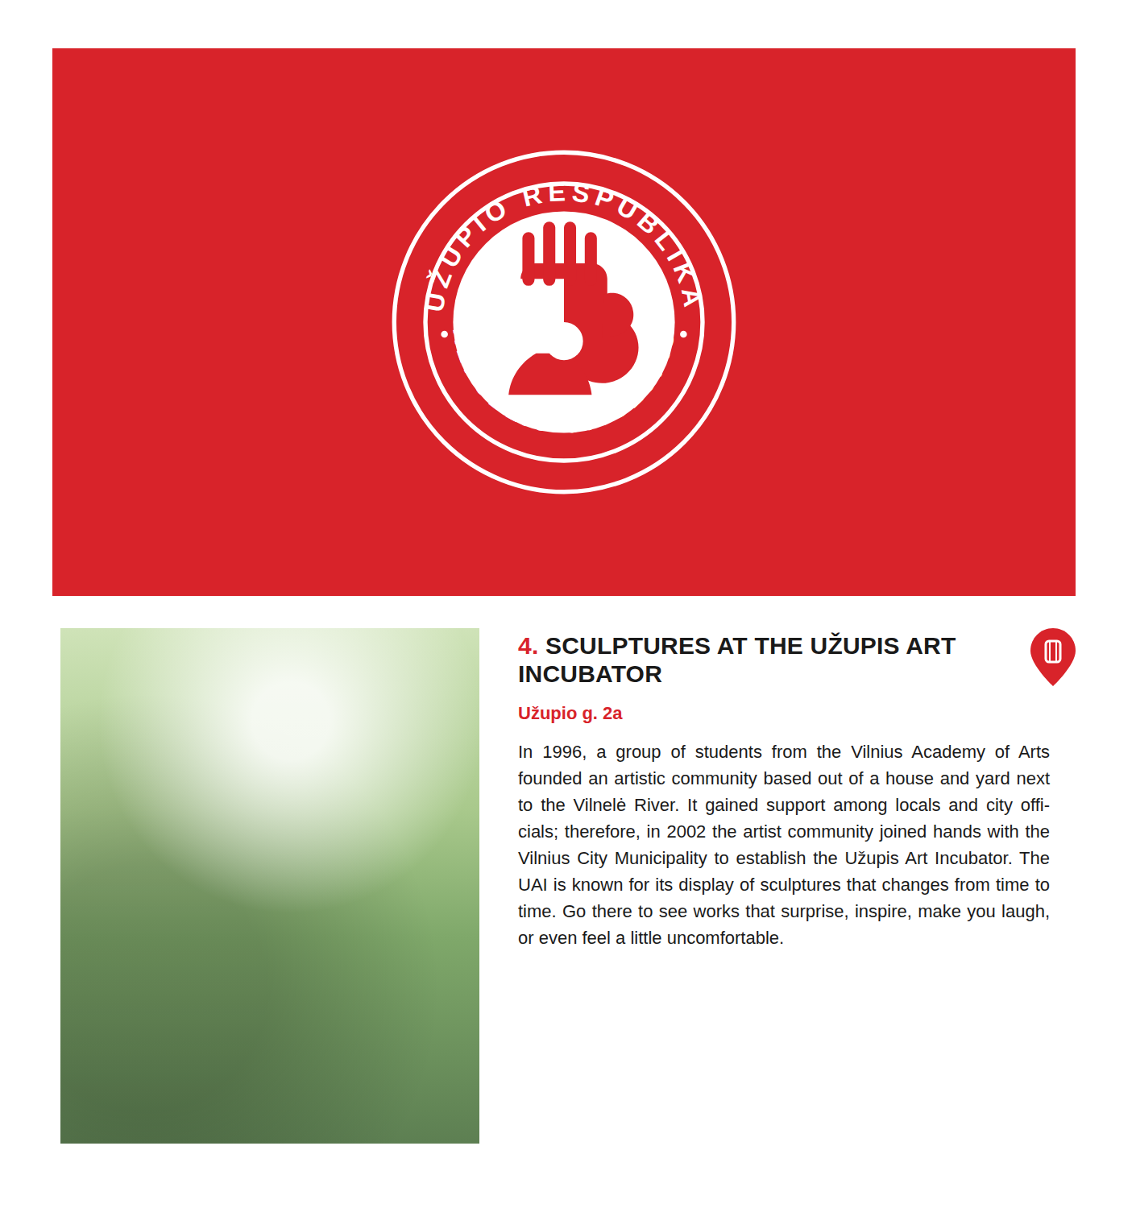UŽUPIO RESPUBLIKA REPUBLIC OF UŽUPIS
4. Sculptures at the Užupis Art Incubator
Užupio g. 2a
In 1996, a group of students from the Vilnius Academy of Arts founded an artistic community based out of a house and yard next to the Vilnelė River. It gained support among locals and city officials; therefore, in 2002 the artist community joined hands with the Vilnius City Municipality to establish the Užupis Art Incubator. The UAI is known for its display of sculptures that changes from time to time. Go there to see works that surprise, inspire, make you laugh, or even feel a little uncomfortable.